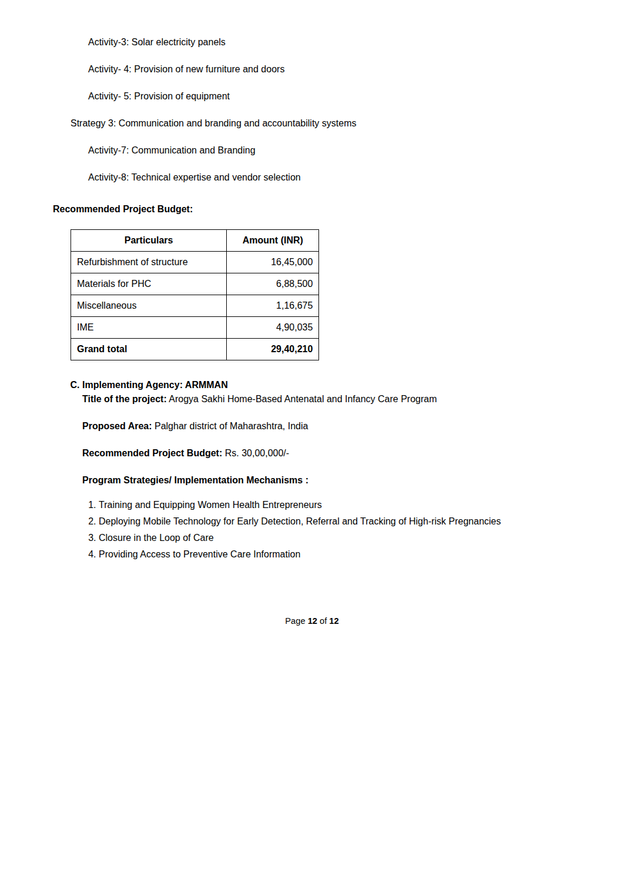Activity-3: Solar electricity panels
Activity- 4: Provision of new furniture and doors
Activity- 5: Provision of equipment
Strategy 3: Communication and branding and accountability systems
Activity-7: Communication and Branding
Activity-8: Technical expertise and vendor selection
Recommended Project Budget:
| Particulars | Amount (INR) |
| --- | --- |
| Refurbishment of structure | 16,45,000 |
| Materials for PHC | 6,88,500 |
| Miscellaneous | 1,16,675 |
| IME | 4,90,035 |
| Grand total | 29,40,210 |
Implementing Agency: ARMMAN
Title of the project: Arogya Sakhi Home-Based Antenatal and Infancy Care Program
Proposed Area: Palghar district of Maharashtra, India
Recommended Project Budget: Rs. 30,00,000/-
Program Strategies/ Implementation Mechanisms :
Training and Equipping Women Health Entrepreneurs
Deploying Mobile Technology for Early Detection, Referral and Tracking of High-risk Pregnancies
Closure in the Loop of Care
Providing Access to Preventive Care Information
Page 12 of 12